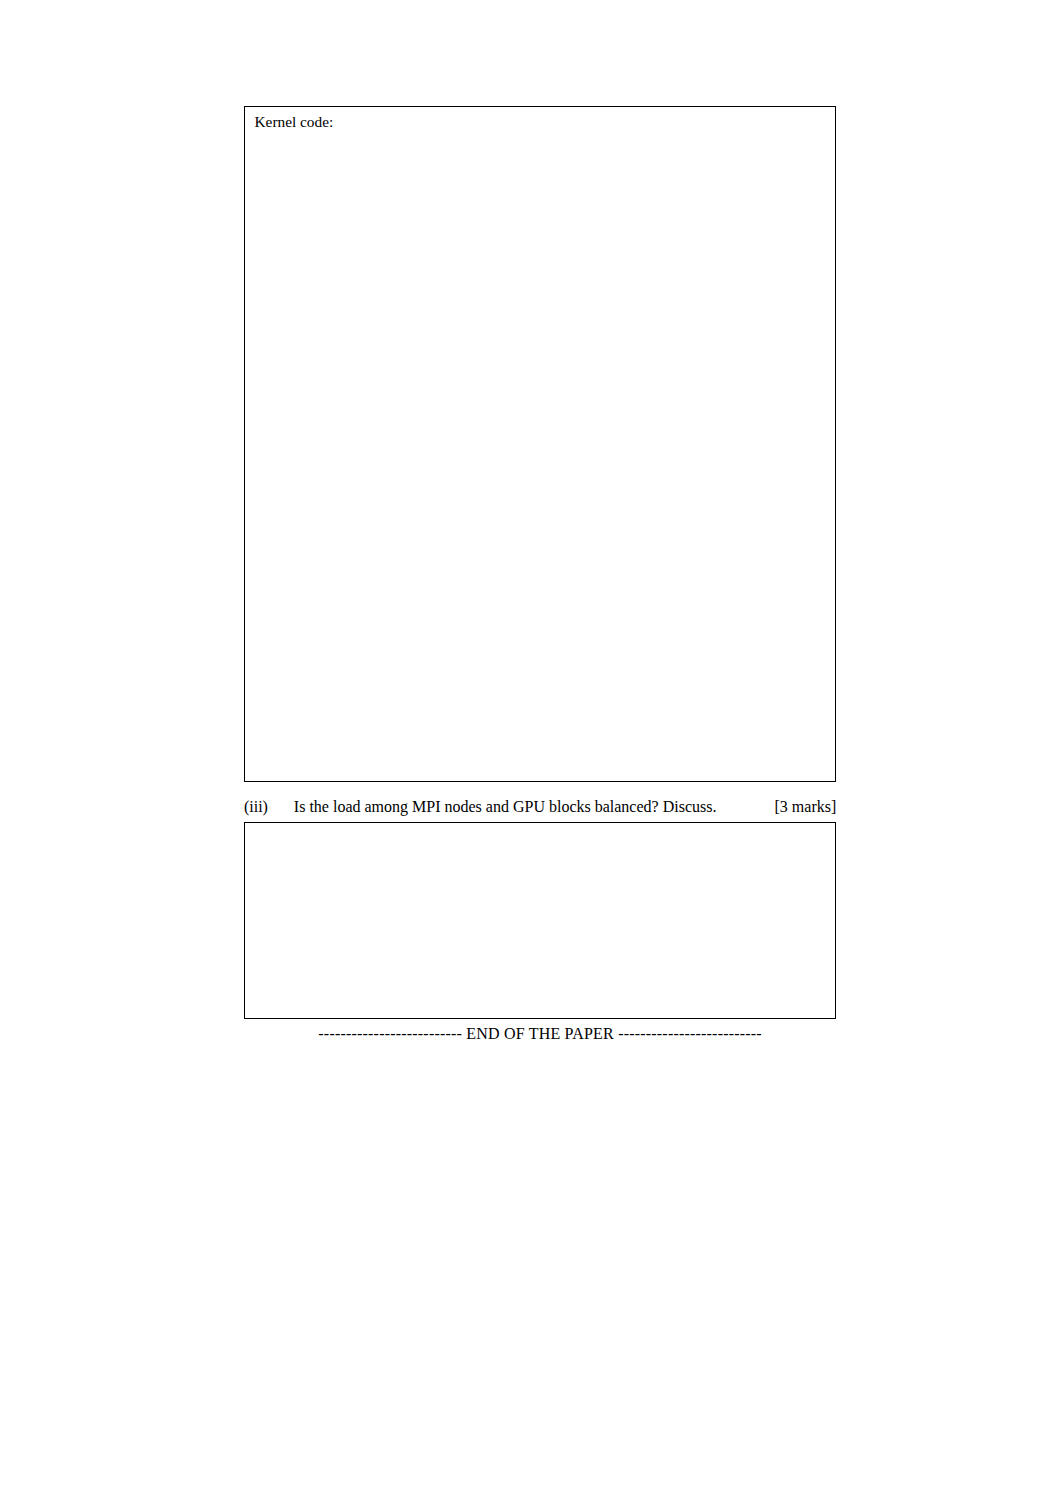Kernel code:
(iii) Is the load among MPI nodes and GPU blocks balanced? Discuss. [3 marks]
-------------------------- END OF THE PAPER --------------------------